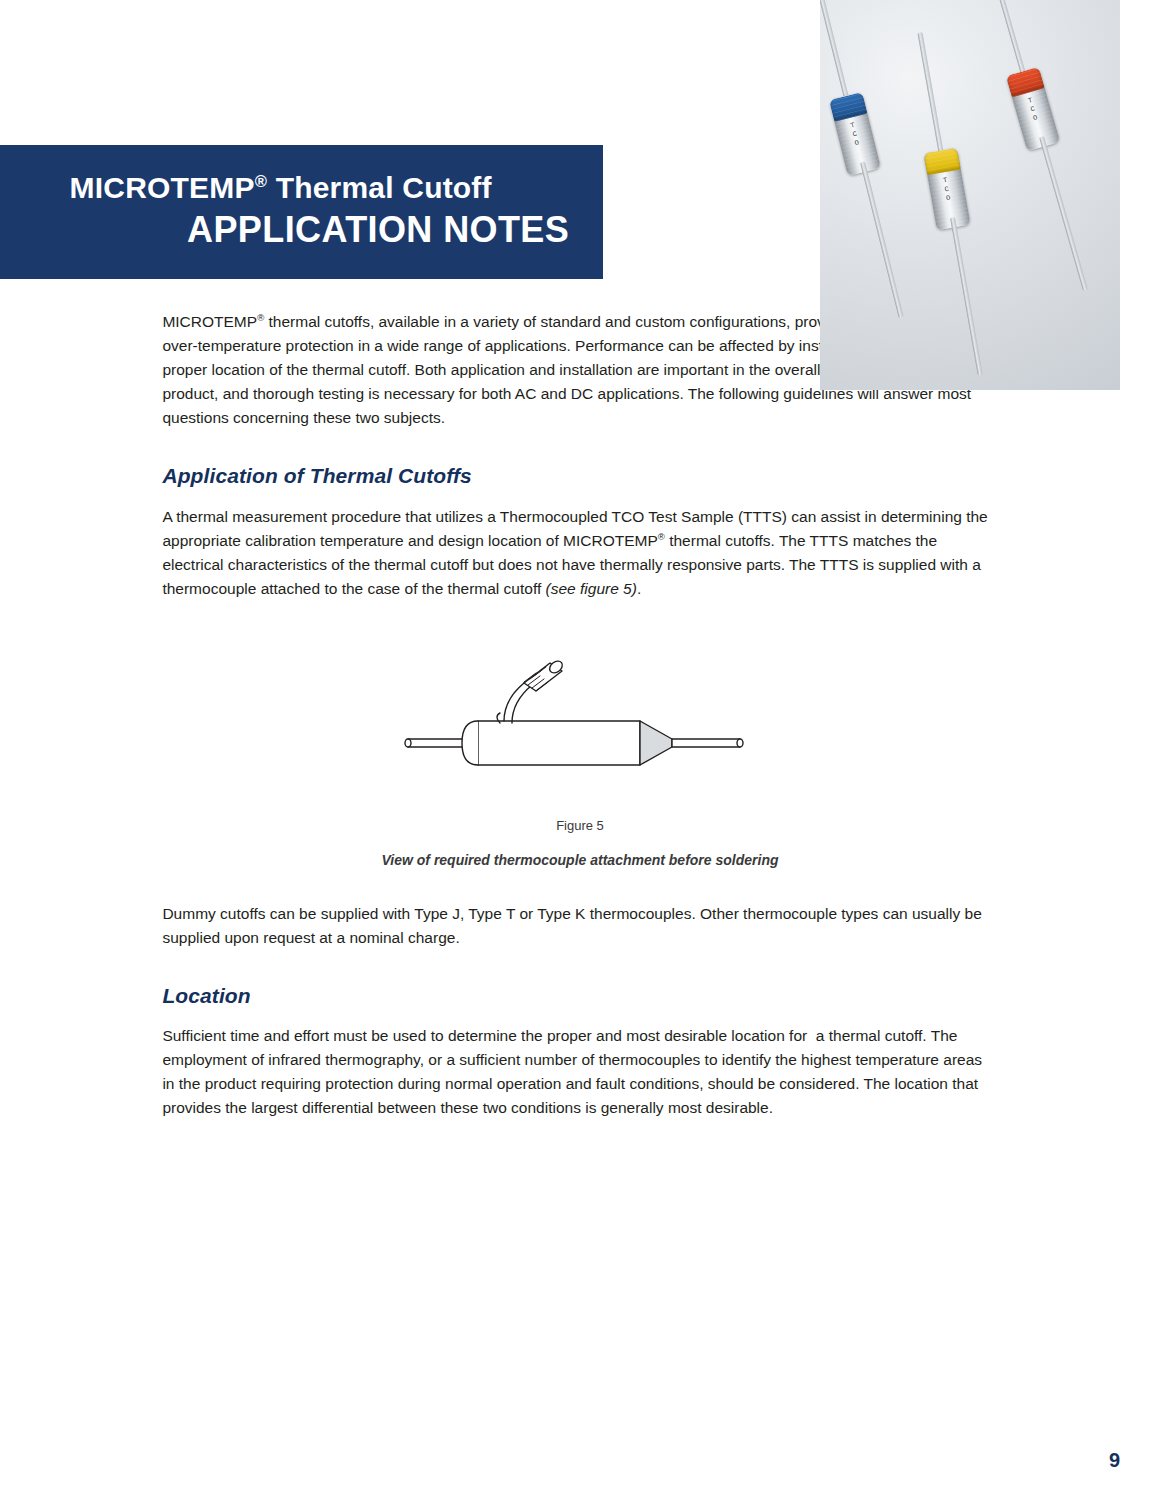T
C
O
T
C
O
T
C
O
MICROTEMP® Thermal Cutoff
APPLICATION NOTES
MICROTEMP® thermal cutoffs, available in a variety of standard and custom configurations, provide reliable one-shot, over-temperature protection in a wide range of applications. Performance can be affected by installation method and proper location of the thermal cutoff. Both application and installation are important in the overall performance of the product, and thorough testing is necessary for both AC and DC applications. The following guidelines will answer most questions concerning these two subjects.
Application of Thermal Cutoffs
A thermal measurement procedure that utilizes a Thermocoupled TCO Test Sample (TTTS) can assist in determining the appropriate calibration temperature and design location of MICROTEMP® thermal cutoffs. The TTTS matches the electrical characteristics of the thermal cutoff but does not have thermally responsive parts. The TTTS is supplied with a thermocouple attached to the case of the thermal cutoff (see figure 5).
Figure 5
View of required thermocouple attachment before soldering
Dummy cutoffs can be supplied with Type J, Type T or Type K thermocouples. Other thermocouple types can usually be supplied upon request at a nominal charge.
Location
Sufficient time and effort must be used to determine the proper and most desirable location for a thermal cutoff. The employment of infrared thermography, or a sufficient number of thermocouples to identify the highest temperature areas in the product requiring protection during normal operation and fault conditions, should be considered. The location that provides the largest differential between these two conditions is generally most desirable.
9